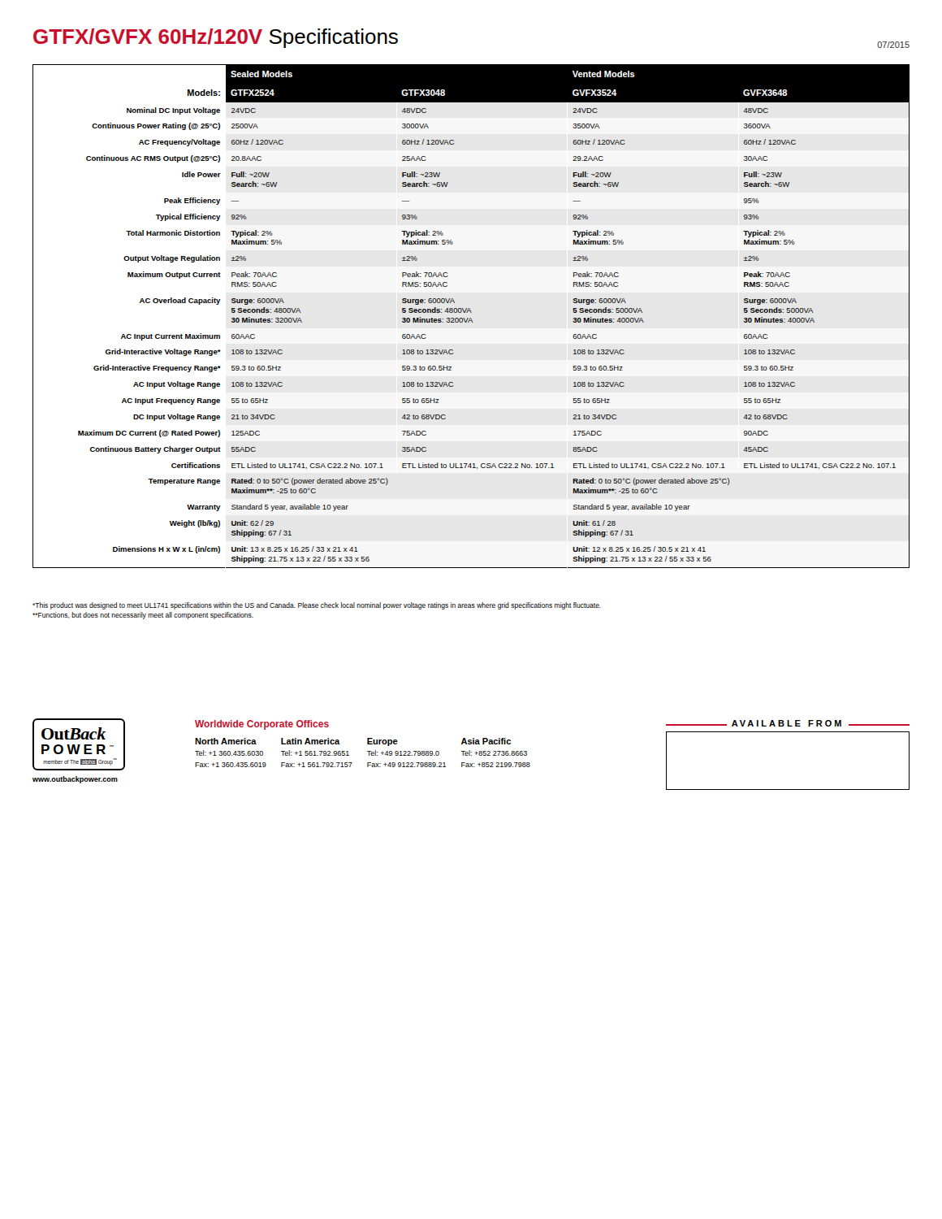GTFX/GVFX 60Hz/120V Specifications
07/2015
| | Sealed Models | Vented Models |
| Models: | GTFX2524 | GTFX3048 | GVFX3524 | GVFX3648 |
| Nominal DC Input Voltage | 24VDC | 48VDC | 24VDC | 48VDC |
| Continuous Power Rating (@ 25°C) | 2500VA | 3000VA | 3500VA | 3600VA |
| AC Frequency/Voltage | 60Hz / 120VAC | 60Hz / 120VAC | 60Hz / 120VAC | 60Hz / 120VAC |
| Continuous AC RMS Output (@25°C) | 20.8AAC | 25AAC | 29.2AAC | 30AAC |
| Idle Power | Full : ~20W Search : ~6W | Full : ~23W Search : ~6W | Full : ~20W Search : ~6W | Full : ~23W Search : ~6W |
| Peak Efficiency | — | — | — | 95% |
| Typical Efficiency | 92% | 93% | 92% | 93% |
| Total Harmonic Distortion | Typical : 2% Maximum : 5% | Typical : 2% Maximum : 5% | Typical : 2% Maximum : 5% | Typical : 2% Maximum : 5% |
| Output Voltage Regulation | ±2% | ±2% | ±2% | ±2% |
| Maximum Output Current | Peak: 70AAC RMS: 50AAC | Peak: 70AAC RMS: 50AAC | Peak: 70AAC RMS: 50AAC | Peak : 70AAC RMS : 50AAC |
| AC Overload Capacity | Surge : 6000VA 5 Seconds : 4800VA 30 Minutes : 3200VA | Surge : 6000VA 5 Seconds : 4800VA 30 Minutes : 3200VA | Surge : 6000VA 5 Seconds : 5000VA 30 Minutes : 4000VA | Surge : 6000VA 5 Seconds : 5000VA 30 Minutes : 4000VA |
| AC Input Current Maximum | 60AAC | 60AAC | 60AAC | 60AAC |
| Grid-Interactive Voltage Range* | 108 to 132VAC | 108 to 132VAC | 108 to 132VAC | 108 to 132VAC |
| Grid-Interactive Frequency Range* | 59.3 to 60.5Hz | 59.3 to 60.5Hz | 59.3 to 60.5Hz | 59.3 to 60.5Hz |
| AC Input Voltage Range | 108 to 132VAC | 108 to 132VAC | 108 to 132VAC | 108 to 132VAC |
| AC Input Frequency Range | 55 to 65Hz | 55 to 65Hz | 55 to 65Hz | 55 to 65Hz |
| DC Input Voltage Range | 21 to 34VDC | 42 to 68VDC | 21 to 34VDC | 42 to 68VDC |
| Maximum DC Current (@ Rated Power) | 125ADC | 75ADC | 175ADC | 90ADC |
| Continuous Battery Charger Output | 55ADC | 35ADC | 85ADC | 45ADC |
| Certifications | ETL Listed to UL1741, CSA C22.2 No. 107.1 | ETL Listed to UL1741, CSA C22.2 No. 107.1 | ETL Listed to UL1741, CSA C22.2 No. 107.1 | ETL Listed to UL1741, CSA C22.2 No. 107.1 |
| Temperature Range | Rated : 0 to 50°C (power derated above 25°C) Maximum** : -25 to 60°C | Rated : 0 to 50°C (power derated above 25°C) Maximum** : -25 to 60°C |
| Warranty | Standard 5 year, available 10 year | Standard 5 year, available 10 year |
| Weight (lb/kg) | Unit : 62 / 29 Shipping : 67 / 31 | Unit : 61 / 28 Shipping : 67 / 31 |
| Dimensions H x W x L (in/cm) | Unit : 13 x 8.25 x 16.25 / 33 x 21 x 41 Shipping : 21.75 x 13 x 22 / 55 x 33 x 56 | Unit : 12 x 8.25 x 16.25 / 30.5 x 21 x 41 Shipping : 21.75 x 13 x 22 / 55 x 33 x 56 |
*This product was designed to meet UL1741 specifications within the US and Canada. Please check local nominal power voltage ratings in areas where grid specifications might fluctuate.
**Functions, but does not necessarily meet all component specifications.
OutBack POWER™ member of The alpha Group™
www.outbackpower.com
Worldwide Corporate Offices
North America
Tel: +1 360.435.6030
Fax: +1 360.435.6019
Latin America
Tel: +1 561.792.9651
Fax: +1 561.792.7157
Europe
Tel: +49 9122.79889.0
Fax: +49 9122.79889.21
Asia Pacific
Tel: +852 2736.8663
Fax: +852 2199.7988
AVAILABLE FROM